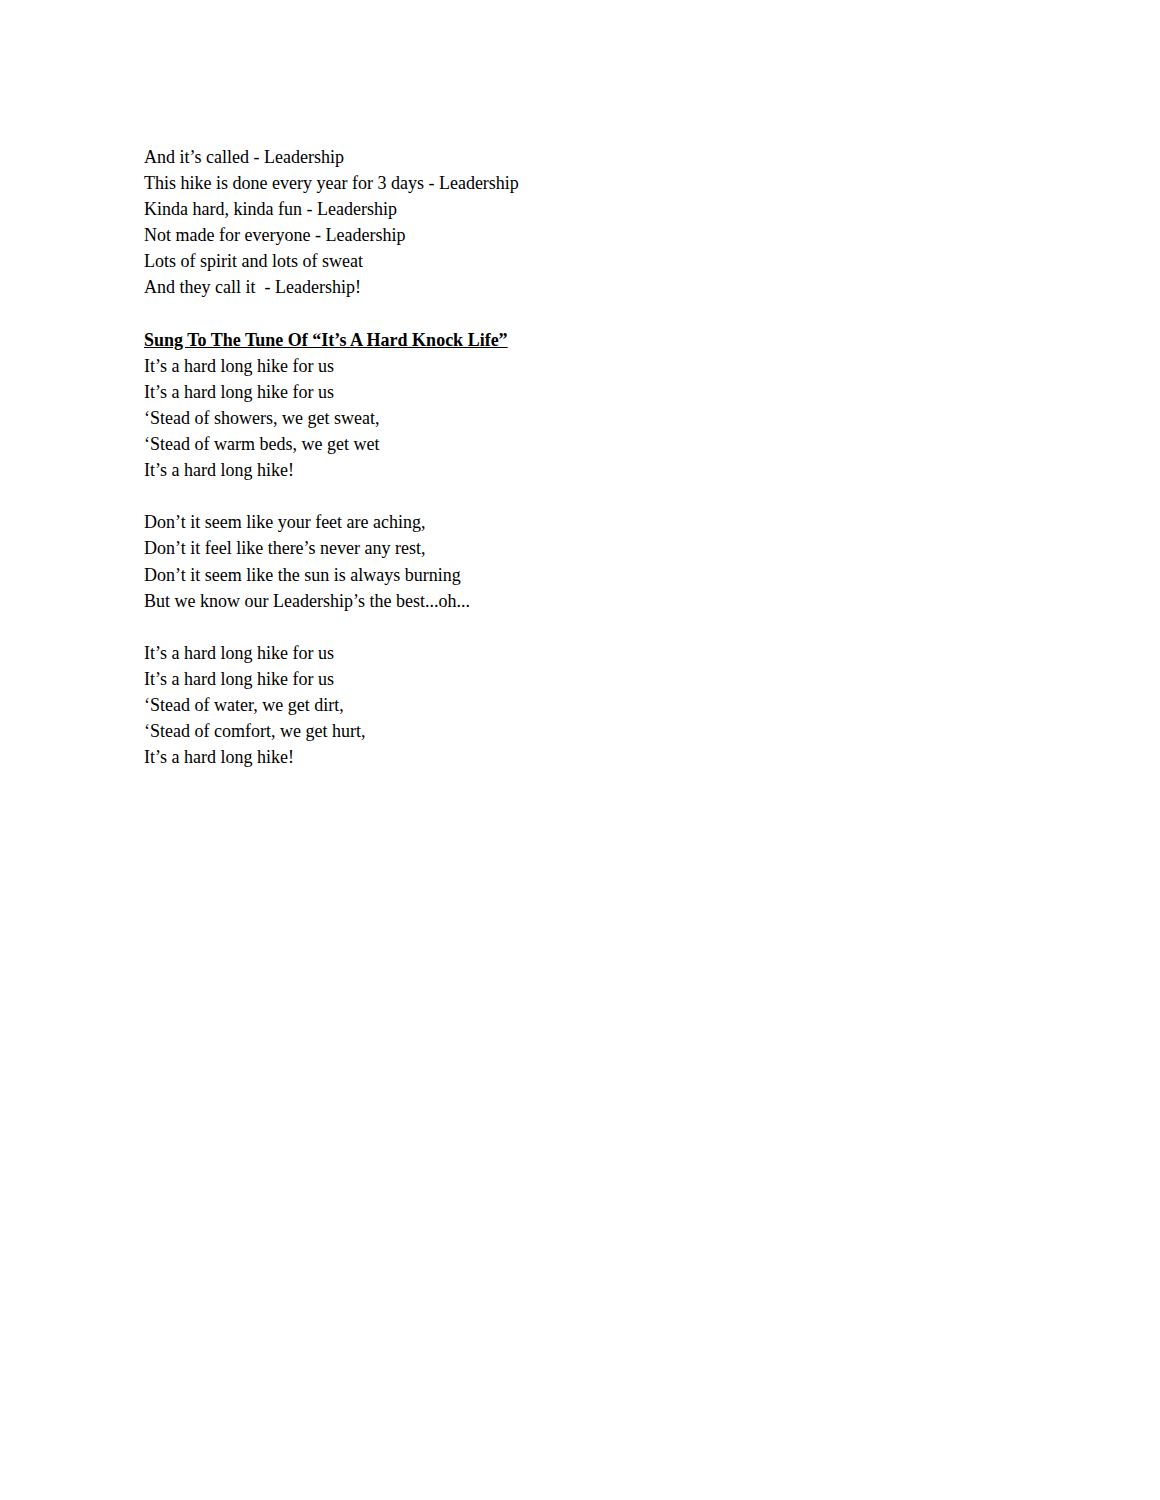And it’s called - Leadership
This hike is done every year for 3 days - Leadership
Kinda hard, kinda fun - Leadership
Not made for everyone - Leadership
Lots of spirit and lots of sweat
And they call it - Leadership!
Sung To The Tune Of “It’s A Hard Knock Life”
It’s a hard long hike for us
It’s a hard long hike for us
‘Stead of showers, we get sweat,
‘Stead of warm beds, we get wet
It’s a hard long hike!
Don’t it seem like your feet are aching,
Don’t it feel like there’s never any rest,
Don’t it seem like the sun is always burning
But we know our Leadership’s the best...oh...
It’s a hard long hike for us
It’s a hard long hike for us
‘Stead of water, we get dirt,
‘Stead of comfort, we get hurt,
It’s a hard long hike!